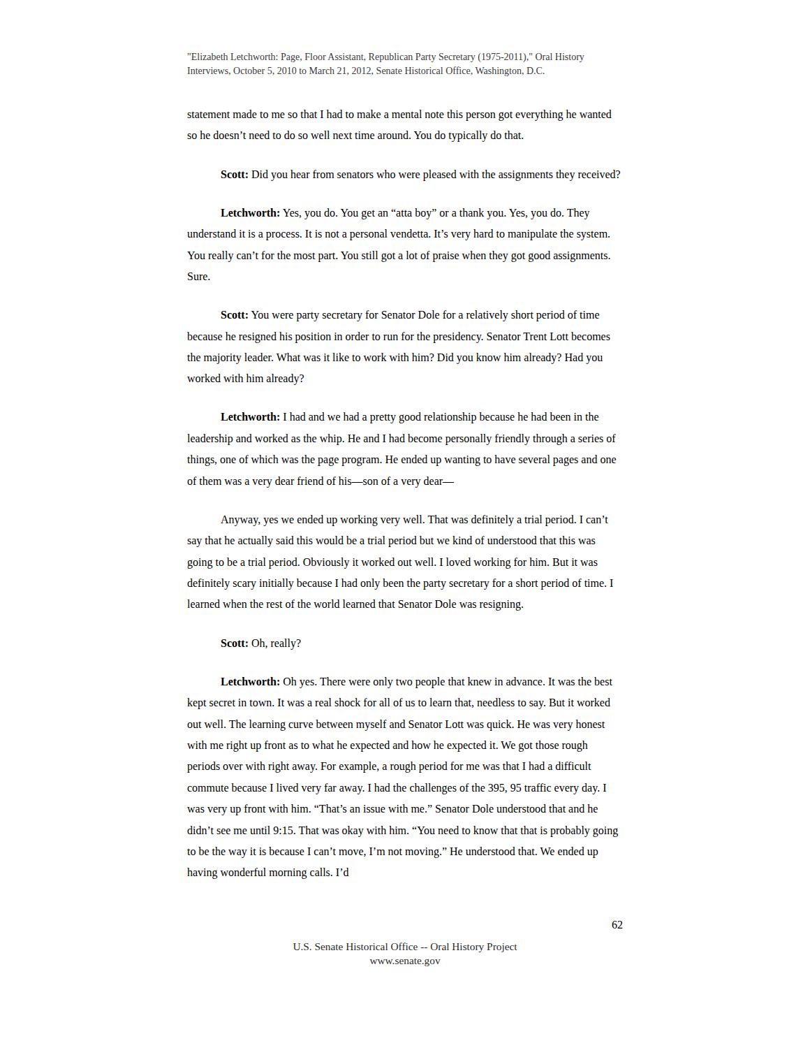"Elizabeth Letchworth: Page, Floor Assistant, Republican Party Secretary (1975-2011)," Oral History Interviews, October 5, 2010 to March 21, 2012, Senate Historical Office, Washington, D.C.
statement made to me so that I had to make a mental note this person got everything he wanted so he doesn’t need to do so well next time around. You do typically do that.
Scott: Did you hear from senators who were pleased with the assignments they received?
Letchworth: Yes, you do. You get an “atta boy” or a thank you. Yes, you do. They understand it is a process. It is not a personal vendetta. It’s very hard to manipulate the system. You really can’t for the most part. You still got a lot of praise when they got good assignments. Sure.
Scott: You were party secretary for Senator Dole for a relatively short period of time because he resigned his position in order to run for the presidency. Senator Trent Lott becomes the majority leader. What was it like to work with him? Did you know him already? Had you worked with him already?
Letchworth: I had and we had a pretty good relationship because he had been in the leadership and worked as the whip. He and I had become personally friendly through a series of things, one of which was the page program. He ended up wanting to have several pages and one of them was a very dear friend of his—son of a very dear—
Anyway, yes we ended up working very well. That was definitely a trial period. I can’t say that he actually said this would be a trial period but we kind of understood that this was going to be a trial period. Obviously it worked out well. I loved working for him. But it was definitely scary initially because I had only been the party secretary for a short period of time. I learned when the rest of the world learned that Senator Dole was resigning.
Scott: Oh, really?
Letchworth: Oh yes. There were only two people that knew in advance. It was the best kept secret in town. It was a real shock for all of us to learn that, needless to say. But it worked out well. The learning curve between myself and Senator Lott was quick. He was very honest with me right up front as to what he expected and how he expected it. We got those rough periods over with right away. For example, a rough period for me was that I had a difficult commute because I lived very far away. I had the challenges of the 395, 95 traffic every day. I was very up front with him. “That’s an issue with me.” Senator Dole understood that and he didn’t see me until 9:15. That was okay with him. “You need to know that that is probably going to be the way it is because I can’t move, I’m not moving.” He understood that. We ended up having wonderful morning calls. I’d
62
U.S. Senate Historical Office -- Oral History Project
www.senate.gov